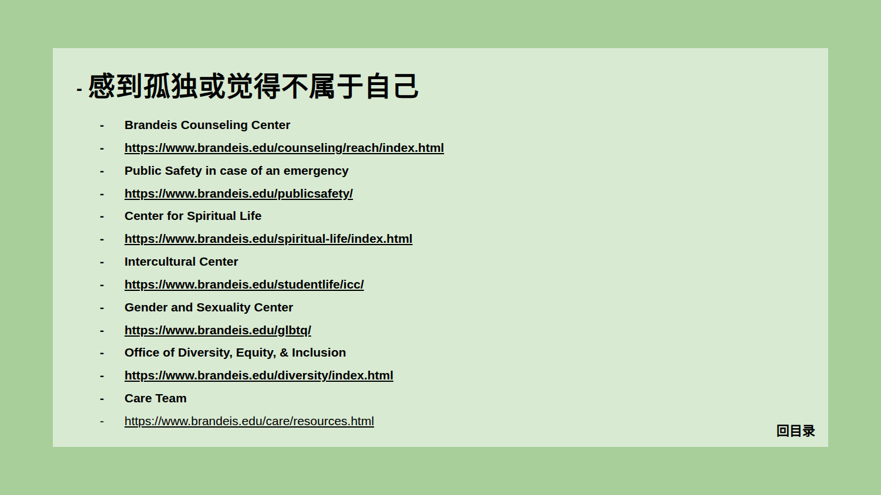感到孤独或觉得不属于自己
Brandeis Counseling Center
https://www.brandeis.edu/counseling/reach/index.html
Public Safety in case of an emergency
https://www.brandeis.edu/publicsafety/
Center for Spiritual Life
https://www.brandeis.edu/spiritual-life/index.html
Intercultural Center
https://www.brandeis.edu/studentlife/icc/
Gender and Sexuality Center
https://www.brandeis.edu/glbtq/
Office of Diversity, Equity, & Inclusion
https://www.brandeis.edu/diversity/index.html
Care Team
https://www.brandeis.edu/care/resources.html
回目录